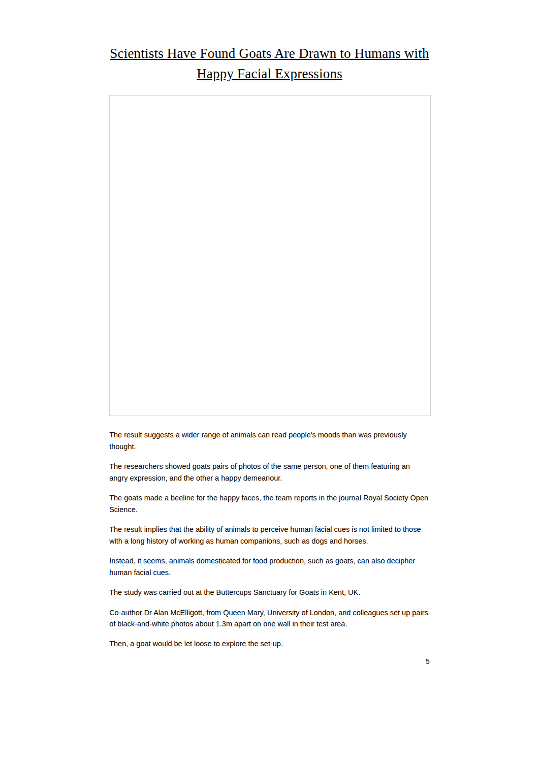Scientists Have Found Goats Are Drawn to Humans with Happy Facial Expressions
The result suggests a wider range of animals can read people's moods than was previously thought.
The researchers showed goats pairs of photos of the same person, one of them featuring an angry expression, and the other a happy demeanour.
The goats made a beeline for the happy faces, the team reports in the journal Royal Society Open Science.
The result implies that the ability of animals to perceive human facial cues is not limited to those with a long history of working as human companions, such as dogs and horses.
Instead, it seems, animals domesticated for food production, such as goats, can also decipher human facial cues.
The study was carried out at the Buttercups Sanctuary for Goats in Kent, UK.
Co-author Dr Alan McElligott, from Queen Mary, University of London, and colleagues set up pairs of black-and-white photos about 1.3m apart on one wall in their test area.
Then, a goat would be let loose to explore the set-up.
5